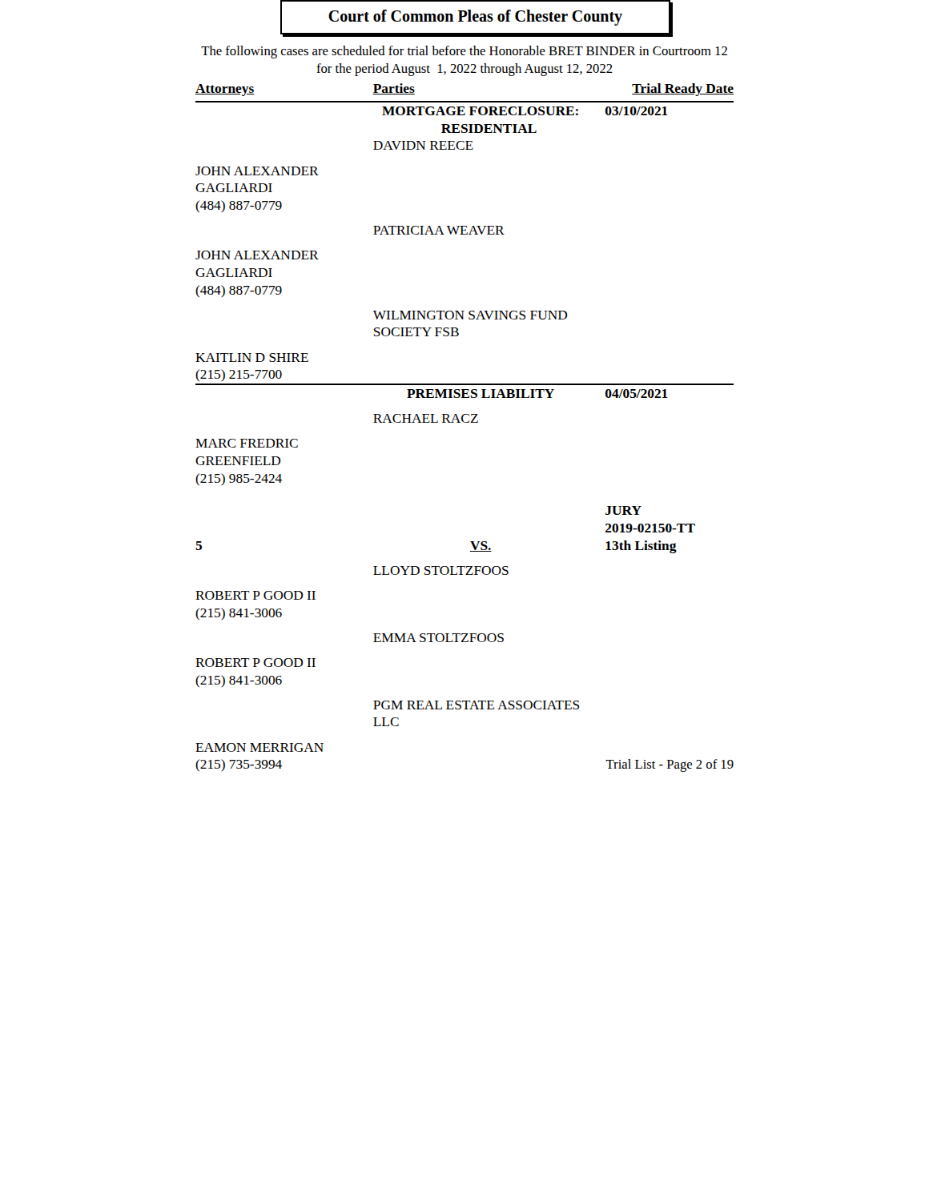Court of Common Pleas of Chester County
The following cases are scheduled for trial before the Honorable BRET BINDER in Courtroom 12
for the period August 1, 2022 through August 12, 2022
| Attorneys | Parties | Trial Ready Date |
| --- | --- | --- |
| | MORTGAGE FORECLOSURE: RESIDENTIAL | 03/10/2021 |
| | DAVIDN REECE | |
| JOHN ALEXANDER GAGLIARDI (484) 887-0779 | | |
| | PATRICIAA WEAVER | |
| JOHN ALEXANDER GAGLIARDI (484) 887-0779 | | |
| | WILMINGTON SAVINGS FUND SOCIETY FSB | |
| KAITLIN D SHIRE (215) 215-7700 | | |
| | PREMISES LIABILITY | 04/05/2021 |
| | RACHAEL RACZ | |
| MARC FREDRIC GREENFIELD (215) 985-2424 | | |
| | | JURY 2019-02150-TT |
| 5 | VS. | 13th Listing |
| | LLOYD STOLTZFOOS | |
| ROBERT P GOOD II (215) 841-3006 | | |
| | EMMA STOLTZFOOS | |
| ROBERT P GOOD II (215) 841-3006 | | |
| | PGM REAL ESTATE ASSOCIATES LLC | |
| EAMON MERRIGAN (215) 735-3994 | | |
Trial List - Page 2 of 19